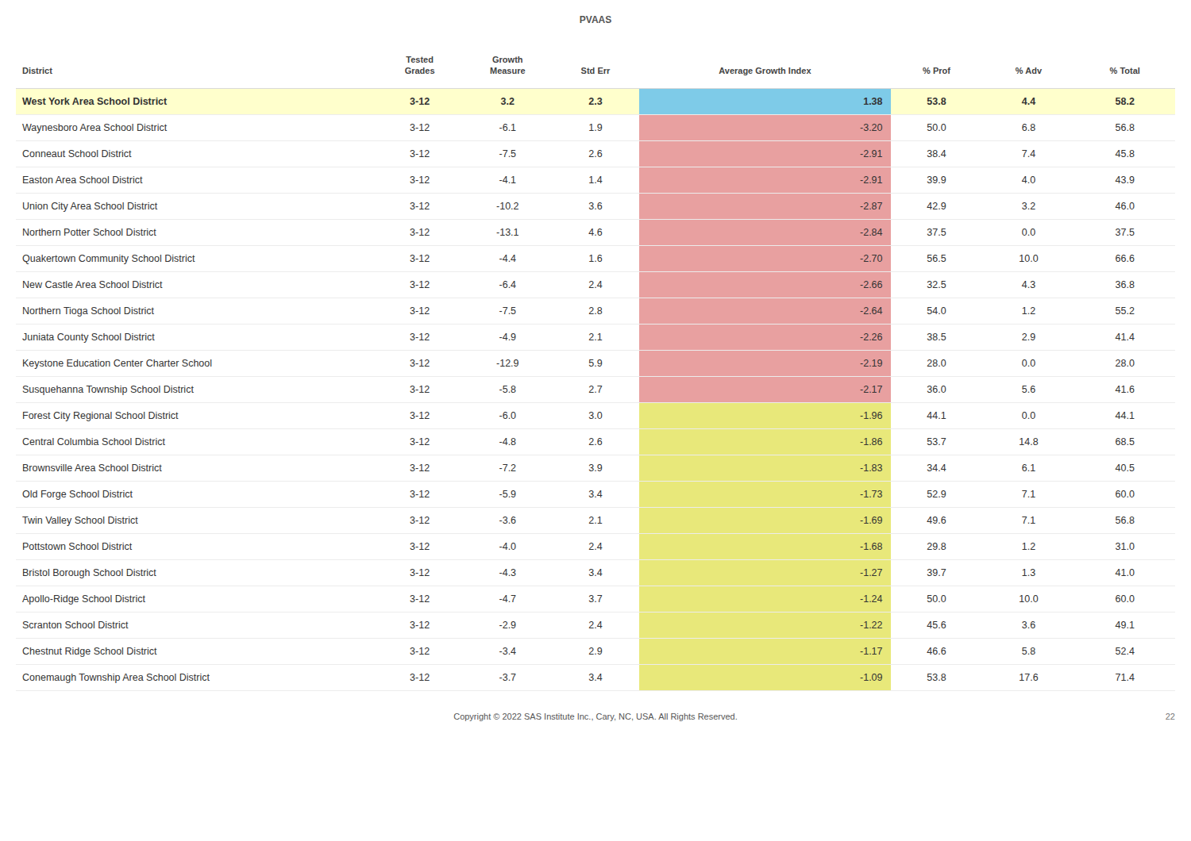PVAAS
| District | Tested Grades | Growth Measure | Std Err | Average Growth Index | % Prof | % Adv | % Total |
| --- | --- | --- | --- | --- | --- | --- | --- |
| West York Area School District | 3-12 | 3.2 | 2.3 | 1.38 | 53.8 | 4.4 | 58.2 |
| Waynesboro Area School District | 3-12 | -6.1 | 1.9 | -3.20 | 50.0 | 6.8 | 56.8 |
| Conneaut School District | 3-12 | -7.5 | 2.6 | -2.91 | 38.4 | 7.4 | 45.8 |
| Easton Area School District | 3-12 | -4.1 | 1.4 | -2.91 | 39.9 | 4.0 | 43.9 |
| Union City Area School District | 3-12 | -10.2 | 3.6 | -2.87 | 42.9 | 3.2 | 46.0 |
| Northern Potter School District | 3-12 | -13.1 | 4.6 | -2.84 | 37.5 | 0.0 | 37.5 |
| Quakertown Community School District | 3-12 | -4.4 | 1.6 | -2.70 | 56.5 | 10.0 | 66.6 |
| New Castle Area School District | 3-12 | -6.4 | 2.4 | -2.66 | 32.5 | 4.3 | 36.8 |
| Northern Tioga School District | 3-12 | -7.5 | 2.8 | -2.64 | 54.0 | 1.2 | 55.2 |
| Juniata County School District | 3-12 | -4.9 | 2.1 | -2.26 | 38.5 | 2.9 | 41.4 |
| Keystone Education Center Charter School | 3-12 | -12.9 | 5.9 | -2.19 | 28.0 | 0.0 | 28.0 |
| Susquehanna Township School District | 3-12 | -5.8 | 2.7 | -2.17 | 36.0 | 5.6 | 41.6 |
| Forest City Regional School District | 3-12 | -6.0 | 3.0 | -1.96 | 44.1 | 0.0 | 44.1 |
| Central Columbia School District | 3-12 | -4.8 | 2.6 | -1.86 | 53.7 | 14.8 | 68.5 |
| Brownsville Area School District | 3-12 | -7.2 | 3.9 | -1.83 | 34.4 | 6.1 | 40.5 |
| Old Forge School District | 3-12 | -5.9 | 3.4 | -1.73 | 52.9 | 7.1 | 60.0 |
| Twin Valley School District | 3-12 | -3.6 | 2.1 | -1.69 | 49.6 | 7.1 | 56.8 |
| Pottstown School District | 3-12 | -4.0 | 2.4 | -1.68 | 29.8 | 1.2 | 31.0 |
| Bristol Borough School District | 3-12 | -4.3 | 3.4 | -1.27 | 39.7 | 1.3 | 41.0 |
| Apollo-Ridge School District | 3-12 | -4.7 | 3.7 | -1.24 | 50.0 | 10.0 | 60.0 |
| Scranton School District | 3-12 | -2.9 | 2.4 | -1.22 | 45.6 | 3.6 | 49.1 |
| Chestnut Ridge School District | 3-12 | -3.4 | 2.9 | -1.17 | 46.6 | 5.8 | 52.4 |
| Conemaugh Township Area School District | 3-12 | -3.7 | 3.4 | -1.09 | 53.8 | 17.6 | 71.4 |
Copyright © 2022 SAS Institute Inc., Cary, NC, USA. All Rights Reserved. 22